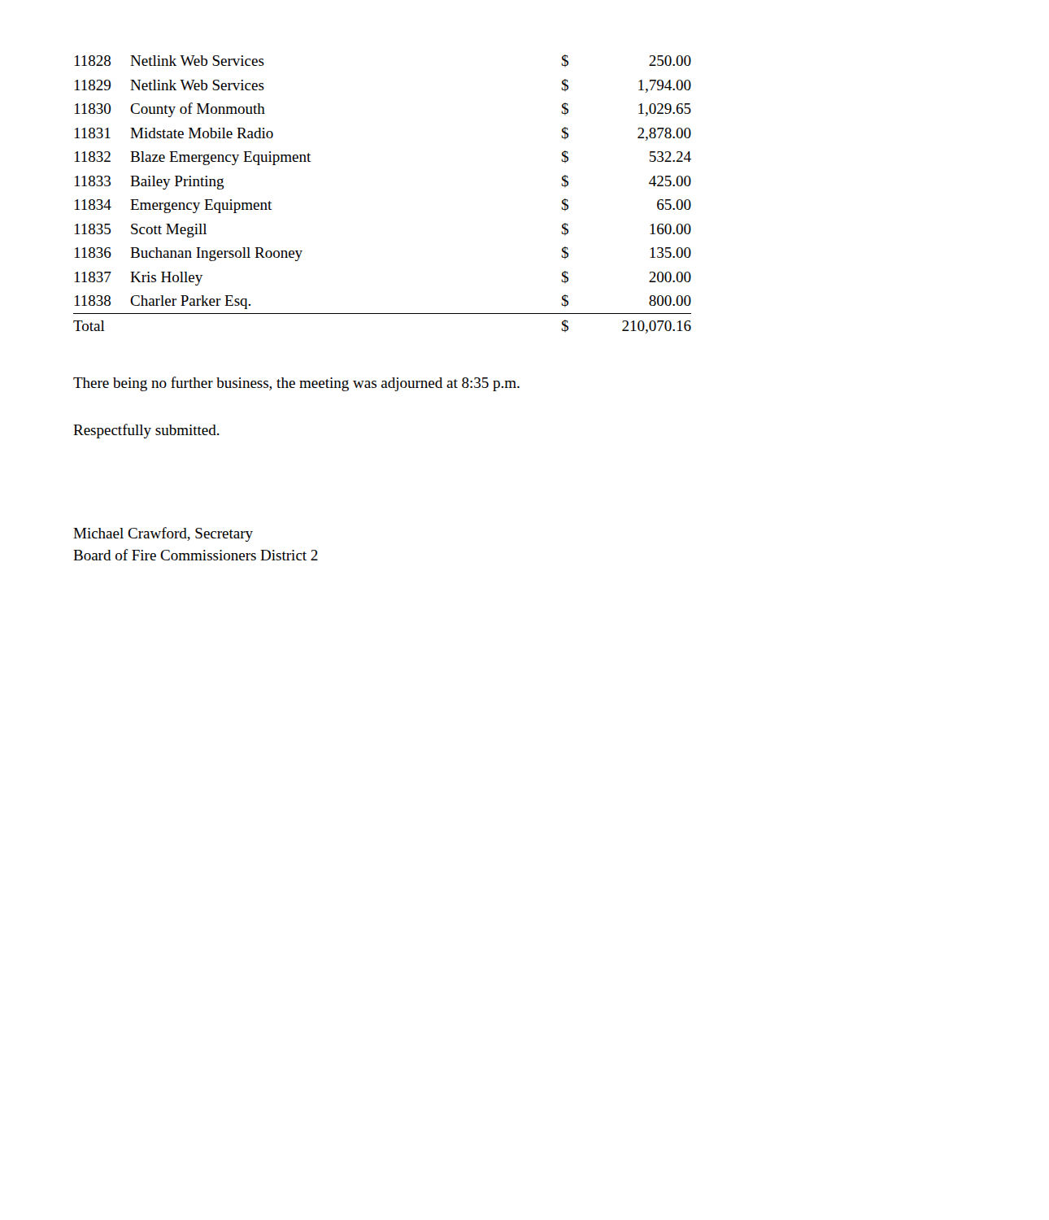| 11828 | Netlink Web Services | $ | 250.00 |
| 11829 | Netlink Web Services | $ | 1,794.00 |
| 11830 | County of Monmouth | $ | 1,029.65 |
| 11831 | Midstate Mobile Radio | $ | 2,878.00 |
| 11832 | Blaze Emergency Equipment | $ | 532.24 |
| 11833 | Bailey Printing | $ | 425.00 |
| 11834 | Emergency Equipment | $ | 65.00 |
| 11835 | Scott Megill | $ | 160.00 |
| 11836 | Buchanan Ingersoll Rooney | $ | 135.00 |
| 11837 | Kris Holley | $ | 200.00 |
| 11838 | Charler Parker Esq. | $ | 800.00 |
| Total | | $ | 210,070.16 |
There being no further business, the meeting was adjourned at 8:35 p.m.
Respectfully submitted.
Michael Crawford, Secretary
Board of Fire Commissioners District 2